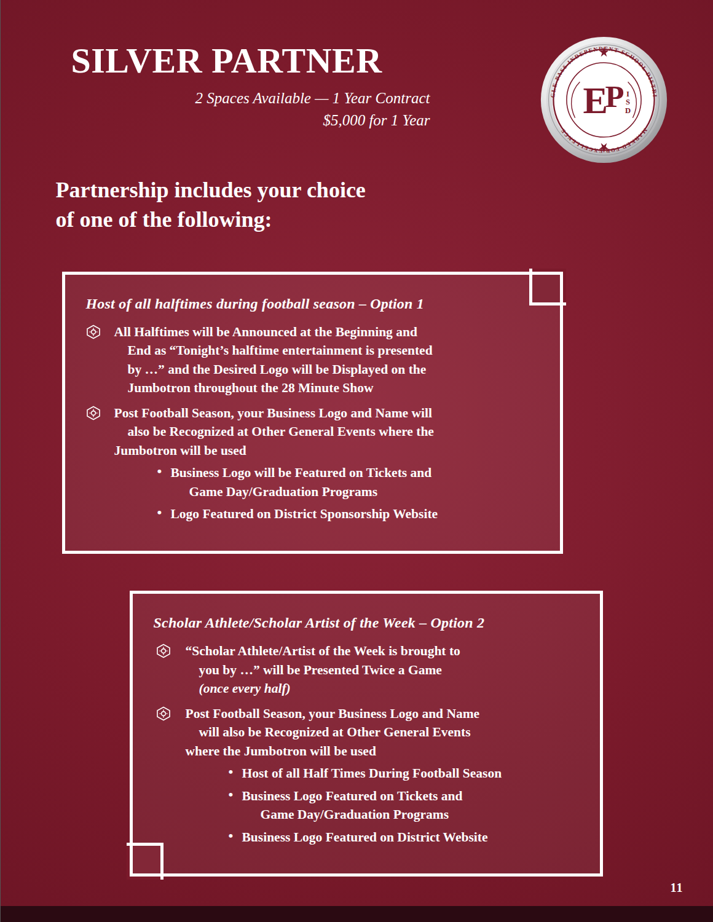Silver Partner
2 Spaces Available — 1 Year Contract $5,000 for 1 Year
EAGLE PASS INDEPENDENT SCHOOL DISTRICT MARKED FOR EXCELLENCE E P I S D
Partnership includes your choice
of one of the following:
Host of all halftimes during football season – Option 1
All Halftimes will be Announced at the Beginning and End as “Tonight’s halftime entertainment is presented by …” and the Desired Logo will be Displayed on the Jumbotron throughout the 28 Minute Show
Post Football Season, your Business Logo and Name will also be Recognized at Other General Events where the Jumbotron will be used
Business Logo will be Featured on Tickets and Game Day/Graduation Programs
Logo Featured on District Sponsorship Website
Scholar Athlete/Scholar Artist of the Week – Option 2
“Scholar Athlete/Artist of the Week is brought to you by …” will be Presented Twice a Game (once every half)
Post Football Season, your Business Logo and Name will also be Recognized at Other General Events where the Jumbotron will be used
Host of all Half Times During Football Season
Business Logo Featured on Tickets and Game Day/Graduation Programs
Business Logo Featured on District Website
11